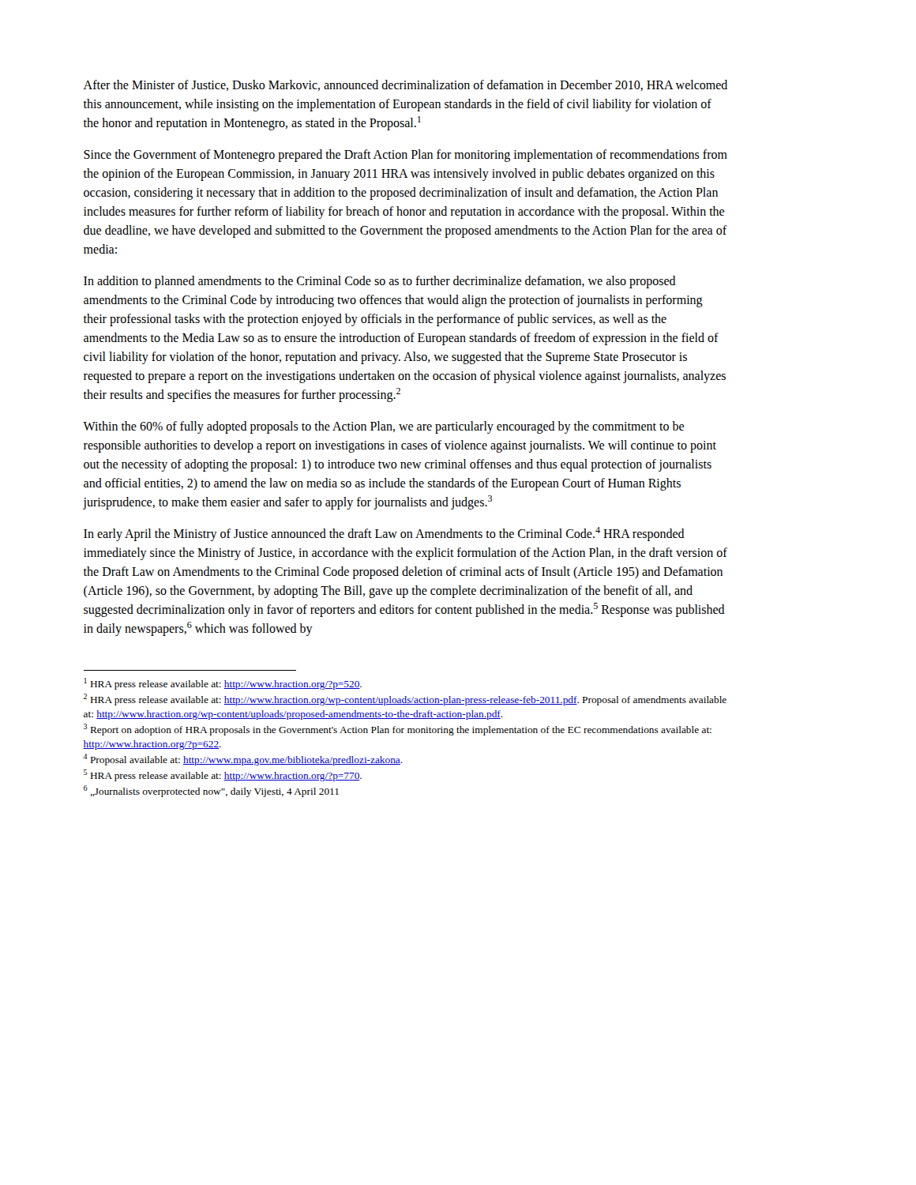After the Minister of Justice, Dusko Markovic, announced decriminalization of defamation in December 2010, HRA welcomed this announcement, while insisting on the implementation of European standards in the field of civil liability for violation of the honor and reputation in Montenegro, as stated in the Proposal.1
Since the Government of Montenegro prepared the Draft Action Plan for monitoring implementation of recommendations from the opinion of the European Commission, in January 2011 HRA was intensively involved in public debates organized on this occasion, considering it necessary that in addition to the proposed decriminalization of insult and defamation, the Action Plan includes measures for further reform of liability for breach of honor and reputation in accordance with the proposal. Within the due deadline, we have developed and submitted to the Government the proposed amendments to the Action Plan for the area of media:
In addition to planned amendments to the Criminal Code so as to further decriminalize defamation, we also proposed amendments to the Criminal Code by introducing two offences that would align the protection of journalists in performing their professional tasks with the protection enjoyed by officials in the performance of public services, as well as the amendments to the Media Law so as to ensure the introduction of European standards of freedom of expression in the field of civil liability for violation of the honor, reputation and privacy. Also, we suggested that the Supreme State Prosecutor is requested to prepare a report on the investigations undertaken on the occasion of physical violence against journalists, analyzes their results and specifies the measures for further processing.2
Within the 60% of fully adopted proposals to the Action Plan, we are particularly encouraged by the commitment to be responsible authorities to develop a report on investigations in cases of violence against journalists. We will continue to point out the necessity of adopting the proposal: 1) to introduce two new criminal offenses and thus equal protection of journalists and official entities, 2) to amend the law on media so as include the standards of the European Court of Human Rights jurisprudence, to make them easier and safer to apply for journalists and judges.3
In early April the Ministry of Justice announced the draft Law on Amendments to the Criminal Code.4 HRA responded immediately since the Ministry of Justice, in accordance with the explicit formulation of the Action Plan, in the draft version of the Draft Law on Amendments to the Criminal Code proposed deletion of criminal acts of Insult (Article 195) and Defamation (Article 196), so the Government, by adopting The Bill, gave up the complete decriminalization of the benefit of all, and suggested decriminalization only in favor of reporters and editors for content published in the media.5 Response was published in daily newspapers,6 which was followed by
1 HRA press release available at: http://www.hraction.org/?p=520.
2 HRA press release available at: http://www.hraction.org/wp-content/uploads/action-plan-press-release-feb-2011.pdf. Proposal of amendments available at: http://www.hraction.org/wp-content/uploads/proposed-amendments-to-the-draft-action-plan.pdf.
3 Report on adoption of HRA proposals in the Government's Action Plan for monitoring the implementation of the EC recommendations available at: http://www.hraction.org/?p=622.
4 Proposal available at: http://www.mpa.gov.me/biblioteka/predlozi-zakona.
5 HRA press release available at: http://www.hraction.org/?p=770.
6 „Journalists overprotected now", daily Vijesti, 4 April 2011